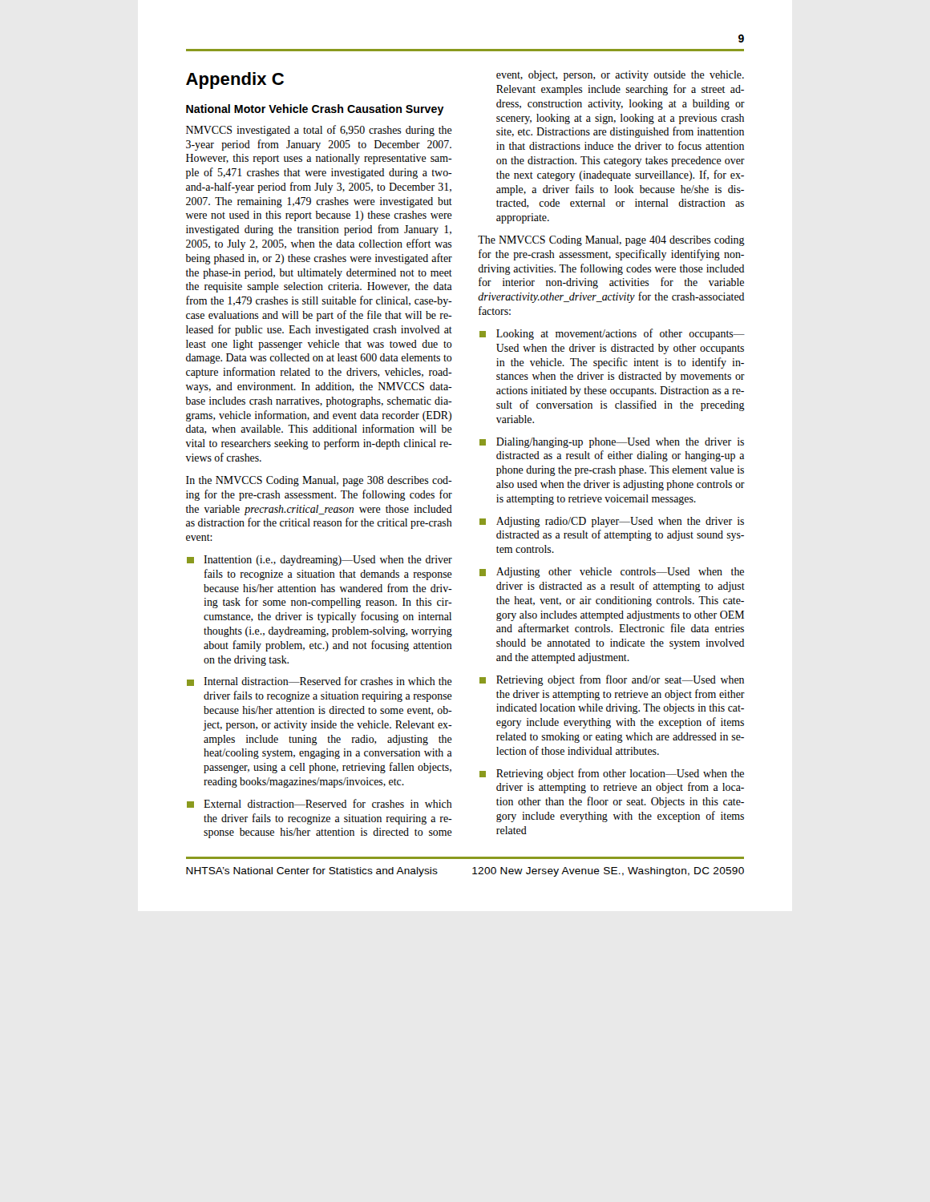9
Appendix C
National Motor Vehicle Crash Causation Survey
NMVCCS investigated a total of 6,950 crashes during the 3-year period from January 2005 to December 2007. However, this report uses a nationally representative sample of 5,471 crashes that were investigated during a two-and-a-half-year period from July 3, 2005, to December 31, 2007. The remaining 1,479 crashes were investigated but were not used in this report because 1) these crashes were investigated during the transition period from January 1, 2005, to July 2, 2005, when the data collection effort was being phased in, or 2) these crashes were investigated after the phase-in period, but ultimately determined not to meet the requisite sample selection criteria. However, the data from the 1,479 crashes is still suitable for clinical, case-by-case evaluations and will be part of the file that will be released for public use. Each investigated crash involved at least one light passenger vehicle that was towed due to damage. Data was collected on at least 600 data elements to capture information related to the drivers, vehicles, roadways, and environment. In addition, the NMVCCS database includes crash narratives, photographs, schematic diagrams, vehicle information, and event data recorder (EDR) data, when available. This additional information will be vital to researchers seeking to perform in-depth clinical reviews of crashes.
In the NMVCCS Coding Manual, page 308 describes coding for the pre-crash assessment. The following codes for the variable precrash.critical_reason were those included as distraction for the critical reason for the critical pre-crash event:
Inattention (i.e., daydreaming)—Used when the driver fails to recognize a situation that demands a response because his/her attention has wandered from the driving task for some non-compelling reason. In this circumstance, the driver is typically focusing on internal thoughts (i.e., daydreaming, problem-solving, worrying about family problem, etc.) and not focusing attention on the driving task.
Internal distraction—Reserved for crashes in which the driver fails to recognize a situation requiring a response because his/her attention is directed to some event, object, person, or activity inside the vehicle. Relevant examples include tuning the radio, adjusting the heat/cooling system, engaging in a conversation with a passenger, using a cell phone, retrieving fallen objects, reading books/magazines/maps/invoices, etc.
External distraction—Reserved for crashes in which the driver fails to recognize a situation requiring a response because his/her attention is directed to some event, object, person, or activity outside the vehicle. Relevant examples include searching for a street address, construction activity, looking at a building or scenery, looking at a sign, looking at a previous crash site, etc. Distractions are distinguished from inattention in that distractions induce the driver to focus attention on the distraction. This category takes precedence over the next category (inadequate surveillance). If, for example, a driver fails to look because he/she is distracted, code external or internal distraction as appropriate.
The NMVCCS Coding Manual, page 404 describes coding for the pre-crash assessment, specifically identifying non-driving activities. The following codes were those included for interior non-driving activities for the variable driveractivity.other_driver_activity for the crash-associated factors:
Looking at movement/actions of other occupants—Used when the driver is distracted by other occupants in the vehicle. The specific intent is to identify instances when the driver is distracted by movements or actions initiated by these occupants. Distraction as a result of conversation is classified in the preceding variable.
Dialing/hanging-up phone—Used when the driver is distracted as a result of either dialing or hanging-up a phone during the pre-crash phase. This element value is also used when the driver is adjusting phone controls or is attempting to retrieve voicemail messages.
Adjusting radio/CD player—Used when the driver is distracted as a result of attempting to adjust sound system controls.
Adjusting other vehicle controls—Used when the driver is distracted as a result of attempting to adjust the heat, vent, or air conditioning controls. This category also includes attempted adjustments to other OEM and aftermarket controls. Electronic file data entries should be annotated to indicate the system involved and the attempted adjustment.
Retrieving object from floor and/or seat—Used when the driver is attempting to retrieve an object from either indicated location while driving. The objects in this category include everything with the exception of items related to smoking or eating which are addressed in selection of those individual attributes.
Retrieving object from other location—Used when the driver is attempting to retrieve an object from a location other than the floor or seat. Objects in this category include everything with the exception of items related
NHTSA’s National Center for Statistics and Analysis
1200 New Jersey Avenue SE., Washington, DC 20590